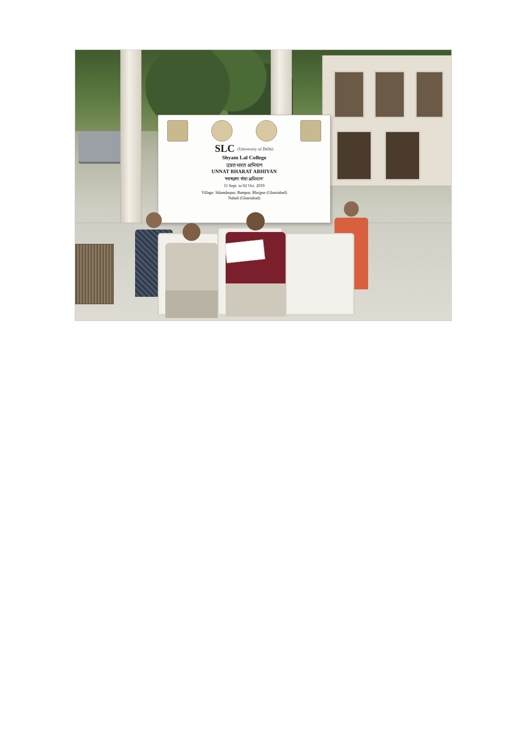SLC (University of Delhi)
Shyam Lal College
उन्नत भारत अभियान
UNNAT BHARAT ABHIYAN
'स्वच्छता सेवा अभियान'
11 Sept. to 02 Oct. 2019
Village: Sikandarpur, Rampur, Bhojpur (Ghaziabad)
Nahali (Ghaziabad)
Unnat Bharat Abhiyan — Swachhata Seva Abhiyan, Shyam Lal College (University of Delhi), 11 Sept. to 02 Oct. 2019.